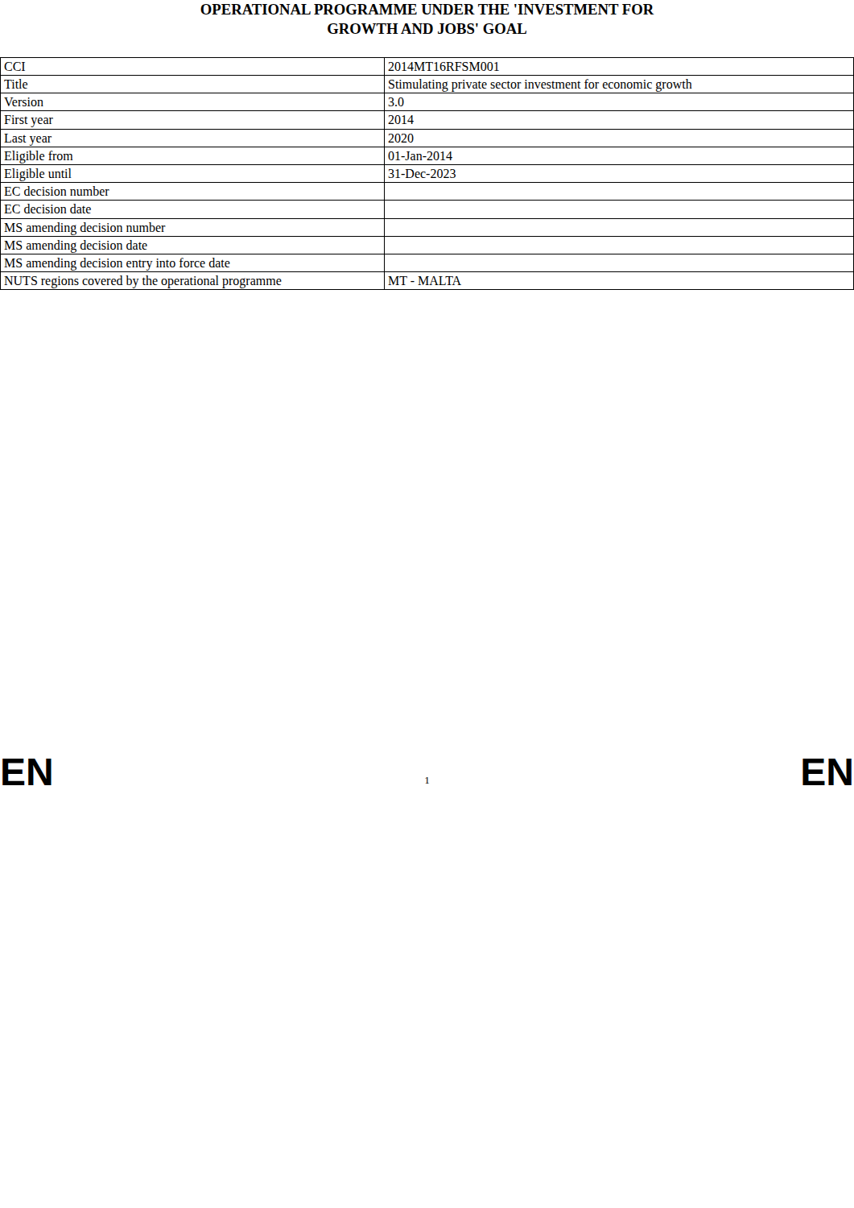OPERATIONAL PROGRAMME UNDER THE 'INVESTMENT FOR
GROWTH AND JOBS' GOAL
| CCI | 2014MT16RFSM001 |
| Title | Stimulating private sector investment for economic growth |
| Version | 3.0 |
| First year | 2014 |
| Last year | 2020 |
| Eligible from | 01-Jan-2014 |
| Eligible until | 31-Dec-2023 |
| EC decision number | |
| EC decision date | |
| MS amending decision number | |
| MS amending decision date | |
| MS amending decision entry into force date | |
| NUTS regions covered by the operational programme | MT - MALTA |
EN 1 EN